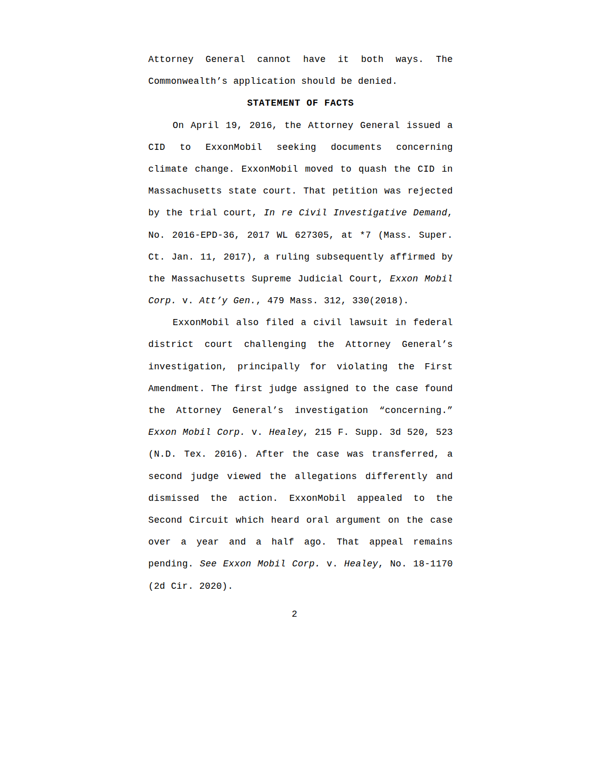Attorney General cannot have it both ways. The Commonwealth’s application should be denied.
STATEMENT OF FACTS
On April 19, 2016, the Attorney General issued a CID to ExxonMobil seeking documents concerning climate change. ExxonMobil moved to quash the CID in Massachusetts state court. That petition was rejected by the trial court, In re Civil Investigative Demand, No. 2016-EPD-36, 2017 WL 627305, at *7 (Mass. Super. Ct. Jan. 11, 2017), a ruling subsequently affirmed by the Massachusetts Supreme Judicial Court, Exxon Mobil Corp. v. Att’y Gen., 479 Mass. 312, 330(2018).
ExxonMobil also filed a civil lawsuit in federal district court challenging the Attorney General’s investigation, principally for violating the First Amendment. The first judge assigned to the case found the Attorney General’s investigation “concerning.” Exxon Mobil Corp. v. Healey, 215 F. Supp. 3d 520, 523 (N.D. Tex. 2016). After the case was transferred, a second judge viewed the allegations differently and dismissed the action. ExxonMobil appealed to the Second Circuit which heard oral argument on the case over a year and a half ago. That appeal remains pending. See Exxon Mobil Corp. v. Healey, No. 18-1170 (2d Cir. 2020).
2